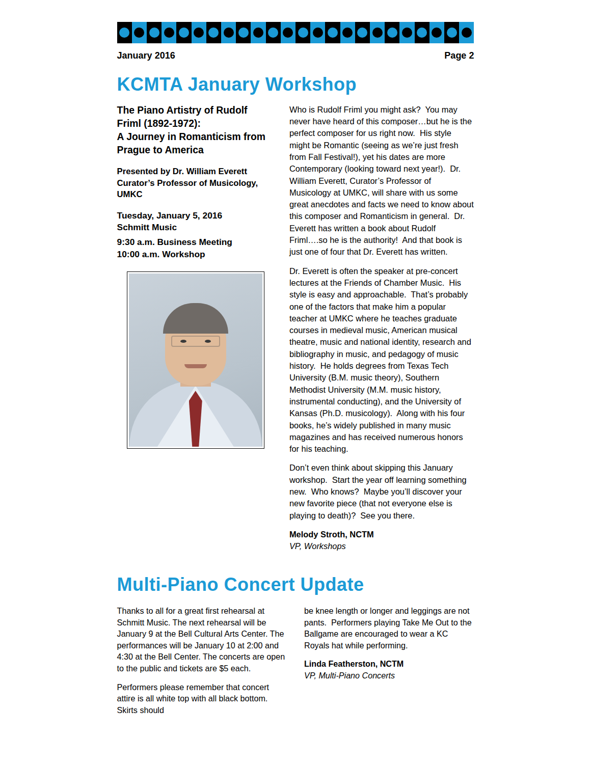January 2016 Page 2
KCMTA January Workshop
The Piano Artistry of Rudolf Friml (1892-1972):
A Journey in Romanticism from Prague to America
Presented by Dr. William Everett
Curator’s Professor of Musicology, UMKC
Tuesday, January 5, 2016
Schmitt Music
9:30 a.m. Business Meeting
10:00 a.m. Workshop
Who is Rudolf Friml you might ask? You may never have heard of this composer…but he is the perfect composer for us right now. His style might be Romantic (seeing as we’re just fresh from Fall Festival!), yet his dates are more Contemporary (looking toward next year!). Dr. William Everett, Curator’s Professor of Musicology at UMKC, will share with us some great anecdotes and facts we need to know about this composer and Romanticism in general. Dr. Everett has written a book about Rudolf Friml….so he is the authority! And that book is just one of four that Dr. Everett has written.
Dr. Everett is often the speaker at pre-concert lectures at the Friends of Chamber Music. His style is easy and approachable. That’s probably one of the factors that make him a popular teacher at UMKC where he teaches graduate courses in medieval music, American musical theatre, music and national identity, research and bibliography in music, and pedagogy of music history. He holds degrees from Texas Tech University (B.M. music theory), Southern Methodist University (M.M. music history, instrumental conducting), and the University of Kansas (Ph.D. musicology). Along with his four books, he’s widely published in many music magazines and has received numerous honors for his teaching.
Don’t even think about skipping this January workshop. Start the year off learning something new. Who knows? Maybe you’ll discover your new favorite piece (that not everyone else is playing to death)? See you there.
Melody Stroth, NCTM
VP, Workshops
Multi-Piano Concert Update
Thanks to all for a great first rehearsal at Schmitt Music. The next rehearsal will be January 9 at the Bell Cultural Arts Center. The performances will be January 10 at 2:00 and 4:30 at the Bell Center. The concerts are open to the public and tickets are $5 each.
Performers please remember that concert attire is all white top with all black bottom. Skirts should
be knee length or longer and leggings are not pants. Performers playing Take Me Out to the Ballgame are encouraged to wear a KC Royals hat while performing.
Linda Featherston, NCTM
VP, Multi-Piano Concerts